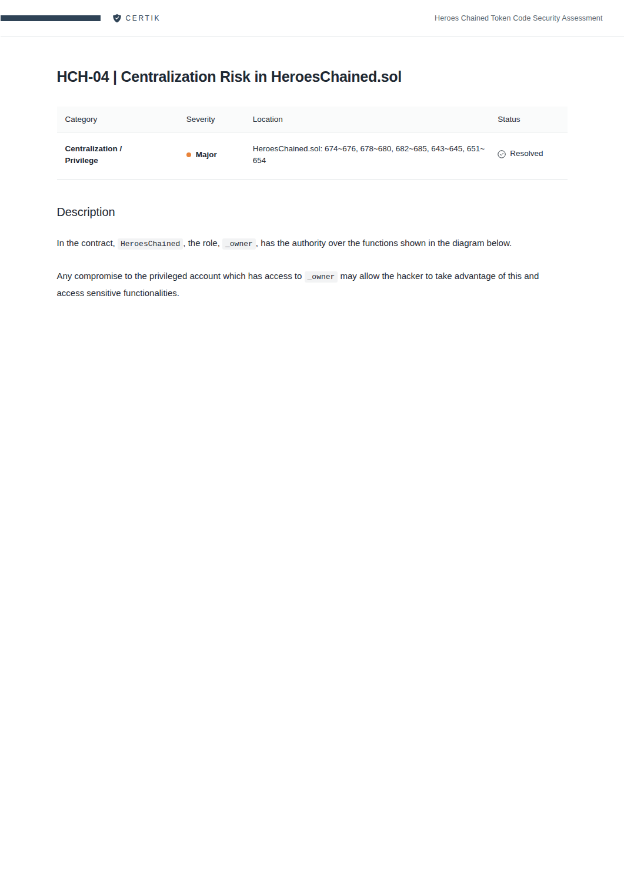CERTIK
Heroes Chained Token Code Security Assessment
HCH-04 | Centralization Risk in HeroesChained.sol
| Category | Severity | Location | Status |
| --- | --- | --- | --- |
| Centralization / Privilege | Major | HeroesChained.sol: 674~676, 678~680, 682~685, 643~645, 651~ 654 | Resolved |
Description
In the contract, HeroesChained, the role, _owner, has the authority over the functions shown in the diagram below.
Any compromise to the privileged account which has access to _owner may allow the hacker to take advantage of this and access sensitive functionalities.